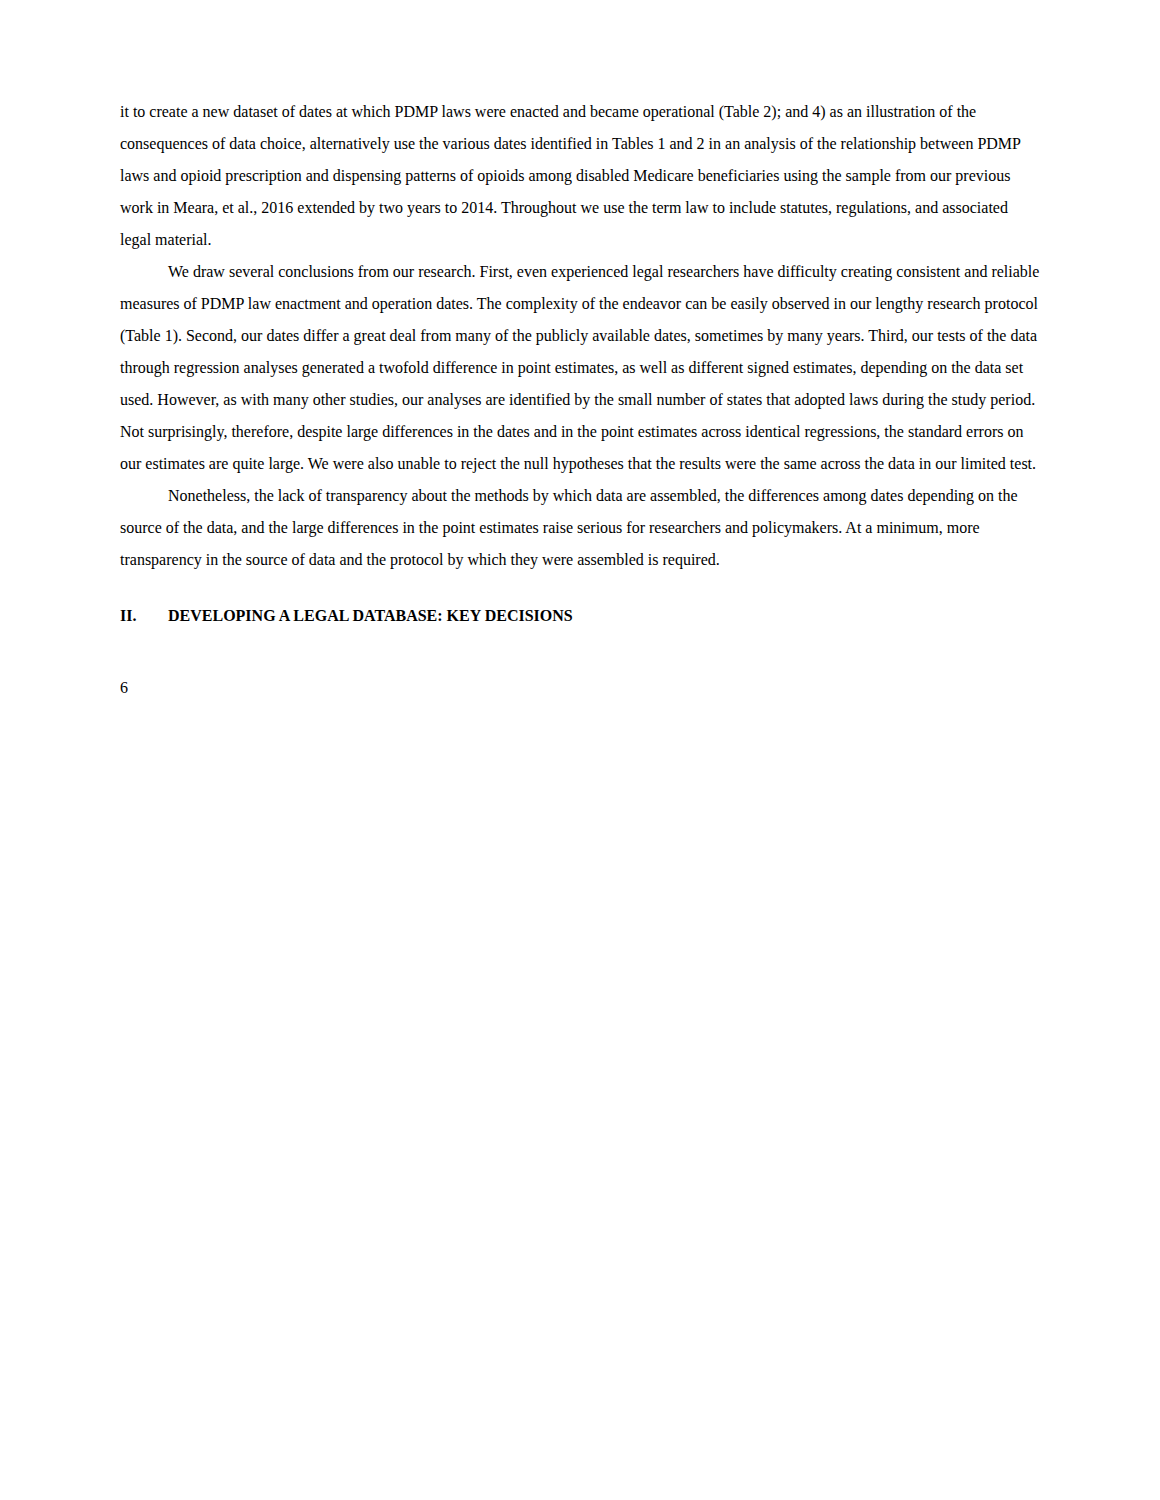it to create a new dataset of dates at which PDMP laws were enacted and became operational (Table 2); and 4) as an illustration of the consequences of data choice, alternatively use the various dates identified in Tables 1 and 2 in an analysis of the relationship between PDMP laws and opioid prescription and dispensing patterns of opioids among disabled Medicare beneficiaries using the sample from our previous work in Meara, et al., 2016 extended by two years to 2014. Throughout we use the term law to include statutes, regulations, and associated legal material.
We draw several conclusions from our research. First, even experienced legal researchers have difficulty creating consistent and reliable measures of PDMP law enactment and operation dates. The complexity of the endeavor can be easily observed in our lengthy research protocol (Table 1). Second, our dates differ a great deal from many of the publicly available dates, sometimes by many years. Third, our tests of the data through regression analyses generated a twofold difference in point estimates, as well as different signed estimates, depending on the data set used. However, as with many other studies, our analyses are identified by the small number of states that adopted laws during the study period. Not surprisingly, therefore, despite large differences in the dates and in the point estimates across identical regressions, the standard errors on our estimates are quite large. We were also unable to reject the null hypotheses that the results were the same across the data in our limited test.
Nonetheless, the lack of transparency about the methods by which data are assembled, the differences among dates depending on the source of the data, and the large differences in the point estimates raise serious for researchers and policymakers. At a minimum, more transparency in the source of data and the protocol by which they were assembled is required.
II. DEVELOPING A LEGAL DATABASE: KEY DECISIONS
6